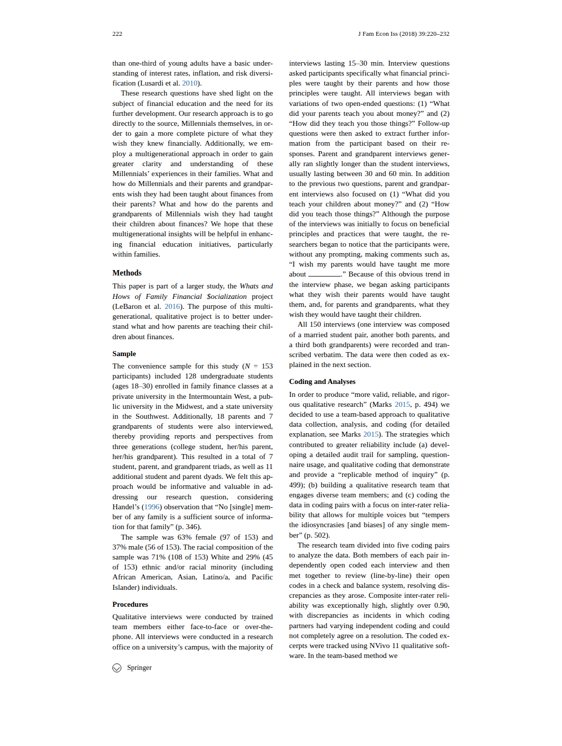222
J Fam Econ Iss (2018) 39:220–232
than one-third of young adults have a basic understanding of interest rates, inflation, and risk diversification (Lusardi et al. 2010).
These research questions have shed light on the subject of financial education and the need for its further development. Our research approach is to go directly to the source, Millennials themselves, in order to gain a more complete picture of what they wish they knew financially. Additionally, we employ a multigenerational approach in order to gain greater clarity and understanding of these Millennials’ experiences in their families. What and how do Millennials and their parents and grandparents wish they had been taught about finances from their parents? What and how do the parents and grandparents of Millennials wish they had taught their children about finances? We hope that these multigenerational insights will be helpful in enhancing financial education initiatives, particularly within families.
Methods
This paper is part of a larger study, the Whats and Hows of Family Financial $ocialization project (LeBaron et al. 2016). The purpose of this multi-generational, qualitative project is to better understand what and how parents are teaching their children about finances.
Sample
The convenience sample for this study (N = 153 participants) included 128 undergraduate students (ages 18–30) enrolled in family finance classes at a private university in the Intermountain West, a public university in the Midwest, and a state university in the Southwest. Additionally, 18 parents and 7 grandparents of students were also interviewed, thereby providing reports and perspectives from three generations (college student, her/his parent, her/his grandparent). This resulted in a total of 7 student, parent, and grandparent triads, as well as 11 additional student and parent dyads. We felt this approach would be informative and valuable in addressing our research question, considering Handel’s (1996) observation that “No [single] member of any family is a sufficient source of information for that family” (p. 346).
The sample was 63% female (97 of 153) and 37% male (56 of 153). The racial composition of the sample was 71% (108 of 153) White and 29% (45 of 153) ethnic and/or racial minority (including African American, Asian, Latino/a, and Pacific Islander) individuals.
Procedures
Qualitative interviews were conducted by trained team members either face-to-face or over-the-phone. All interviews were conducted in a research office on a university’s campus, with the majority of interviews lasting 15–30 min. Interview questions asked participants specifically what financial principles were taught by their parents and how those principles were taught. All interviews began with variations of two open-ended questions: (1) “What did your parents teach you about money?” and (2) “How did they teach you those things?” Follow-up questions were then asked to extract further information from the participant based on their responses. Parent and grandparent interviews generally ran slightly longer than the student interviews, usually lasting between 30 and 60 min. In addition to the previous two questions, parent and grandparent interviews also focused on (1) “What did you teach your children about money?” and (2) “How did you teach those things?” Although the purpose of the interviews was initially to focus on beneficial principles and practices that were taught, the researchers began to notice that the participants were, without any prompting, making comments such as, “I wish my parents would have taught me more about .” Because of this obvious trend in the interview phase, we began asking participants what they wish their parents would have taught them, and, for parents and grandparents, what they wish they would have taught their children.
All 150 interviews (one interview was composed of a married student pair, another both parents, and a third both grandparents) were recorded and transcribed verbatim. The data were then coded as explained in the next section.
Coding and Analyses
In order to produce “more valid, reliable, and rigorous qualitative research” (Marks 2015, p. 494) we decided to use a team-based approach to qualitative data collection, analysis, and coding (for detailed explanation, see Marks 2015). The strategies which contributed to greater reliability include (a) developing a detailed audit trail for sampling, questionnaire usage, and qualitative coding that demonstrate and provide a “replicable method of inquiry” (p. 499); (b) building a qualitative research team that engages diverse team members; and (c) coding the data in coding pairs with a focus on inter-rater reliability that allows for multiple voices but “tempers the idiosyncrasies [and biases] of any single member” (p. 502).
The research team divided into five coding pairs to analyze the data. Both members of each pair independently open coded each interview and then met together to review (line-by-line) their open codes in a check and balance system, resolving discrepancies as they arose. Composite inter-rater reliability was exceptionally high, slightly over 0.90, with discrepancies as incidents in which coding partners had varying independent coding and could not completely agree on a resolution. The coded excerpts were tracked using NVivo 11 qualitative software. In the team-based method we
Springer